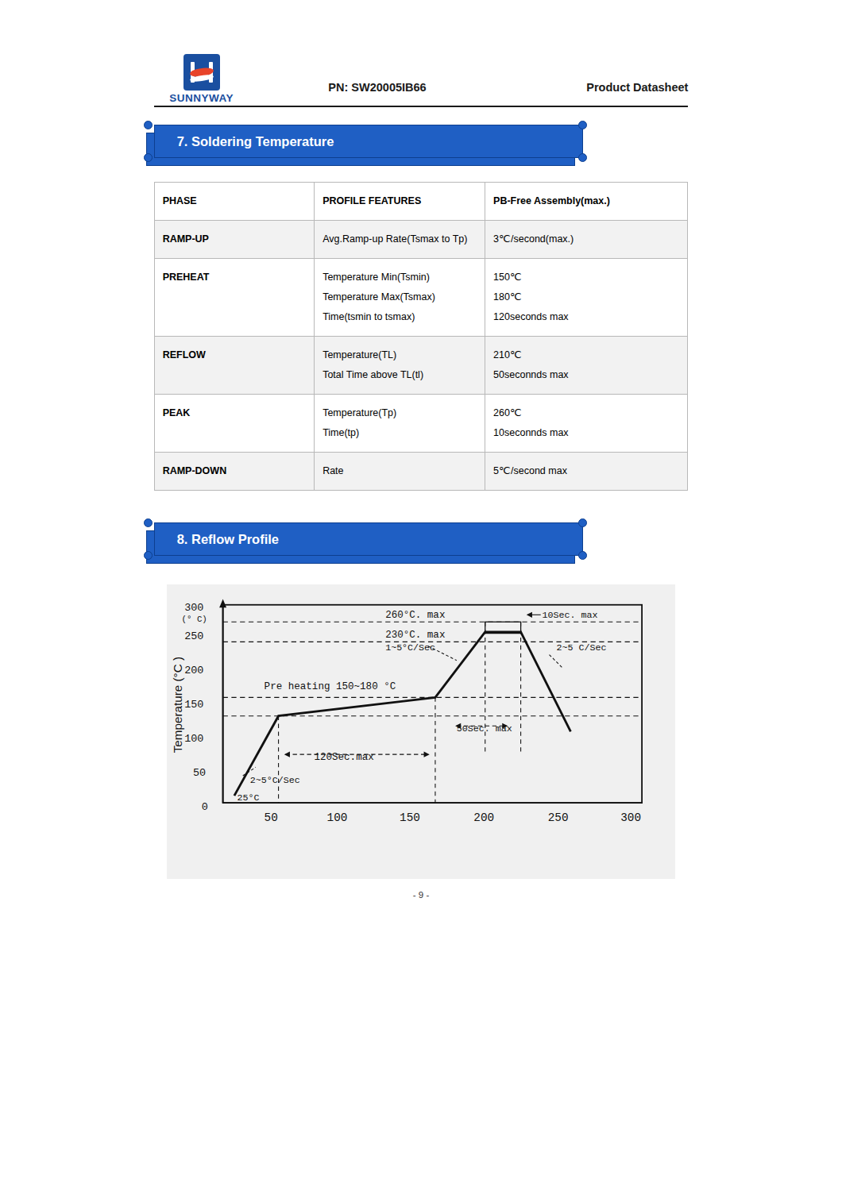SUNNYWAY
PN: SW20005IB66
Product Datasheet
7. Soldering Temperature
| PHASE | PROFILE FEATURES | PB-Free Assembly(max.) |
| RAMP-UP | Avg.Ramp-up Rate(Tsmax to Tp) | 3℃/second(max.) |
| PREHEAT | Temperature Min(Tsmin) Temperature Max(Tsmax) Time(tsmin to tsmax) | 150℃ 180℃ 120seconds max |
| REFLOW | Temperature(TL) Total Time above TL(tl) | 210℃ 50seconnds max |
| PEAK | Temperature(Tp) Time(tp) | 260℃ 10seconnds max |
| RAMP-DOWN | Rate | 5℃/second max |
8. Reflow Profile
300 250 200 150 100 50 0 (° C) Temperature (°C ) 260°C. max 230°C. max 1~5°C/Sec Pre heating 150~180 °C 10Sec. max 2~5 C/Sec 120Sec.max 50Sec. max 2~5°C/Sec 25°C 50 100 150 200 250 300
- 9 -